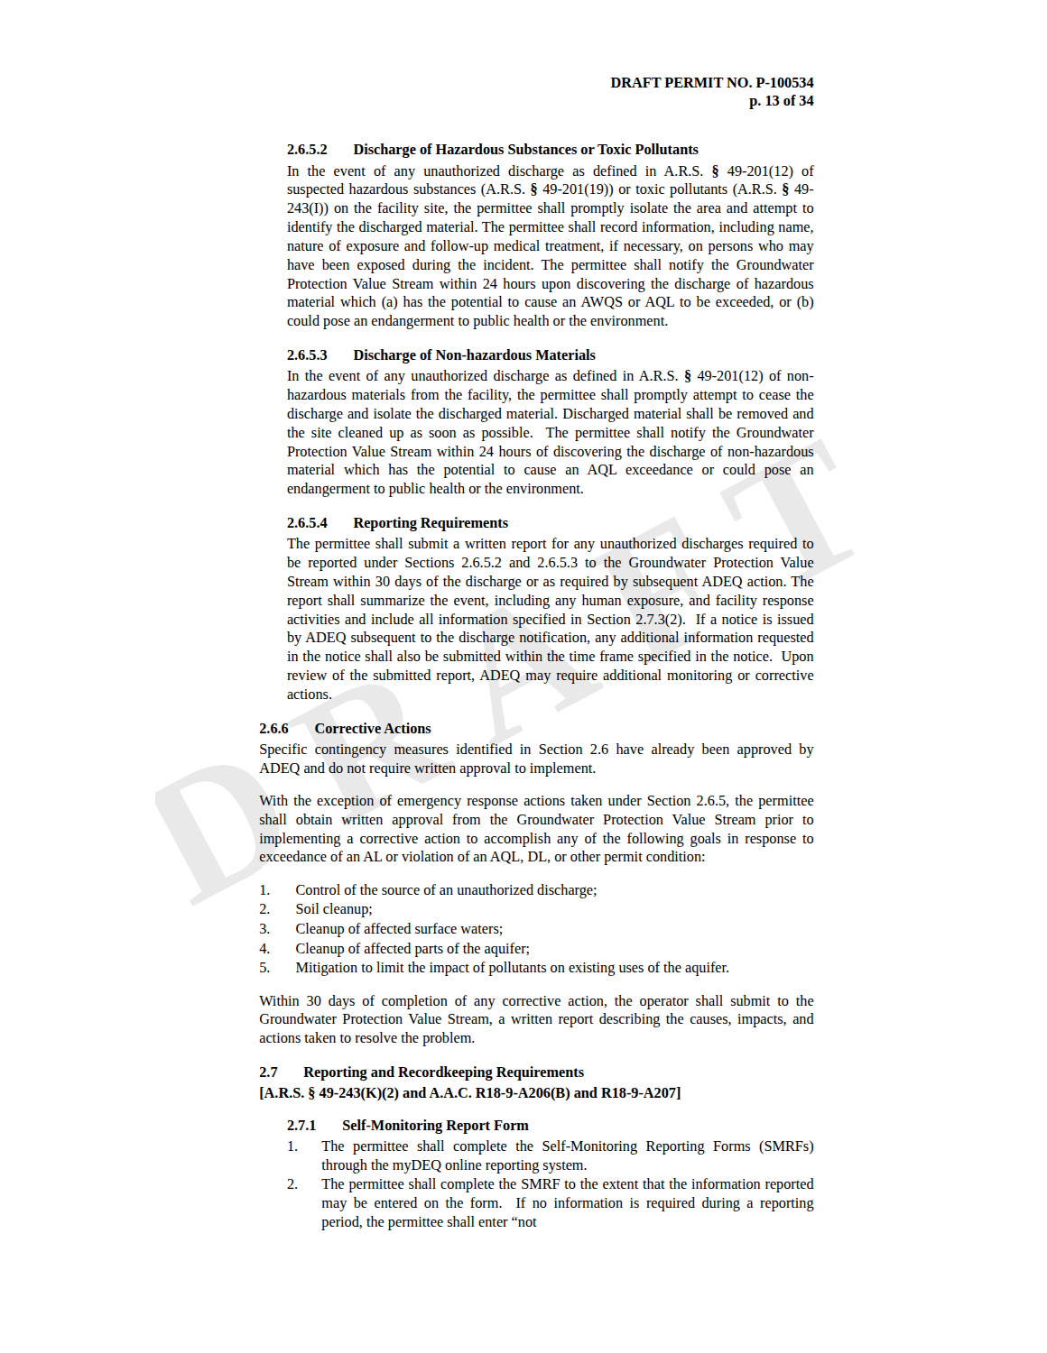DRAFT
DRAFT PERMIT NO. P-100534 p. 13 of 34
2.6.5.2 Discharge of Hazardous Substances or Toxic Pollutants
In the event of any unauthorized discharge as defined in A.R.S. § 49-201(12) of suspected hazardous substances (A.R.S. § 49-201(19)) or toxic pollutants (A.R.S. § 49-243(I)) on the facility site, the permittee shall promptly isolate the area and attempt to identify the discharged material. The permittee shall record information, including name, nature of exposure and follow-up medical treatment, if necessary, on persons who may have been exposed during the incident. The permittee shall notify the Groundwater Protection Value Stream within 24 hours upon discovering the discharge of hazardous material which (a) has the potential to cause an AWQS or AQL to be exceeded, or (b) could pose an endangerment to public health or the environment.
2.6.5.3 Discharge of Non-hazardous Materials
In the event of any unauthorized discharge as defined in A.R.S. § 49-201(12) of non-hazardous materials from the facility, the permittee shall promptly attempt to cease the discharge and isolate the discharged material. Discharged material shall be removed and the site cleaned up as soon as possible. The permittee shall notify the Groundwater Protection Value Stream within 24 hours of discovering the discharge of non-hazardous material which has the potential to cause an AQL exceedance or could pose an endangerment to public health or the environment.
2.6.5.4 Reporting Requirements
The permittee shall submit a written report for any unauthorized discharges required to be reported under Sections 2.6.5.2 and 2.6.5.3 to the Groundwater Protection Value Stream within 30 days of the discharge or as required by subsequent ADEQ action. The report shall summarize the event, including any human exposure, and facility response activities and include all information specified in Section 2.7.3(2). If a notice is issued by ADEQ subsequent to the discharge notification, any additional information requested in the notice shall also be submitted within the time frame specified in the notice. Upon review of the submitted report, ADEQ may require additional monitoring or corrective actions.
2.6.6 Corrective Actions
Specific contingency measures identified in Section 2.6 have already been approved by ADEQ and do not require written approval to implement.
With the exception of emergency response actions taken under Section 2.6.5, the permittee shall obtain written approval from the Groundwater Protection Value Stream prior to implementing a corrective action to accomplish any of the following goals in response to exceedance of an AL or violation of an AQL, DL, or other permit condition:
1. Control of the source of an unauthorized discharge;
2. Soil cleanup;
3. Cleanup of affected surface waters;
4. Cleanup of affected parts of the aquifer;
5. Mitigation to limit the impact of pollutants on existing uses of the aquifer.
Within 30 days of completion of any corrective action, the operator shall submit to the Groundwater Protection Value Stream, a written report describing the causes, impacts, and actions taken to resolve the problem.
2.7 Reporting and Recordkeeping Requirements
[A.R.S. § 49-243(K)(2) and A.A.C. R18-9-A206(B) and R18-9-A207]
2.7.1 Self-Monitoring Report Form
1. The permittee shall complete the Self-Monitoring Reporting Forms (SMRFs) through the myDEQ online reporting system.
2. The permittee shall complete the SMRF to the extent that the information reported may be entered on the form. If no information is required during a reporting period, the permittee shall enter “not